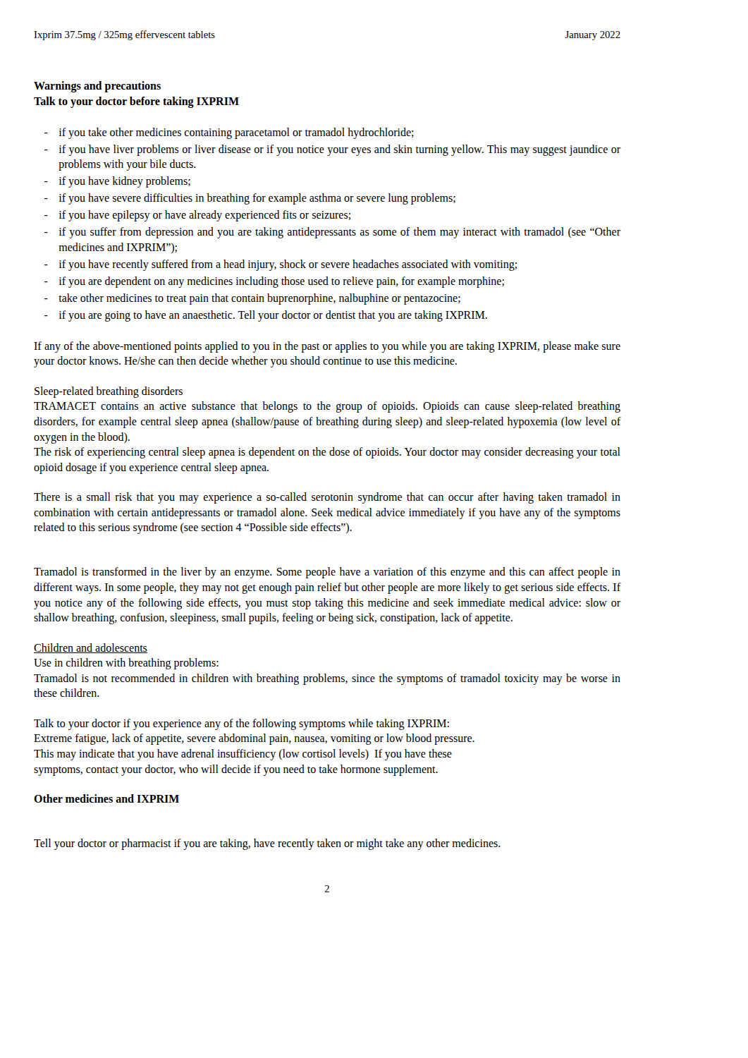Ixprim 37.5mg / 325mg effervescent tablets January 2022
Warnings and precautions
Talk to your doctor before taking IXPRIM
if you take other medicines containing paracetamol or tramadol hydrochloride;
if you have liver problems or liver disease or if you notice your eyes and skin turning yellow. This may suggest jaundice or problems with your bile ducts.
if you have kidney problems;
if you have severe difficulties in breathing for example asthma or severe lung problems;
if you have epilepsy or have already experienced fits or seizures;
if you suffer from depression and you are taking antidepressants as some of them may interact with tramadol (see “Other medicines and IXPRIM”);
if you have recently suffered from a head injury, shock or severe headaches associated with vomiting;
if you are dependent on any medicines including those used to relieve pain, for example morphine;
take other medicines to treat pain that contain buprenorphine, nalbuphine or pentazocine;
if you are going to have an anaesthetic. Tell your doctor or dentist that you are taking IXPRIM.
If any of the above-mentioned points applied to you in the past or applies to you while you are taking IXPRIM, please make sure your doctor knows. He/she can then decide whether you should continue to use this medicine.
Sleep-related breathing disorders
TRAMACET contains an active substance that belongs to the group of opioids. Opioids can cause sleep-related breathing disorders, for example central sleep apnea (shallow/pause of breathing during sleep) and sleep-related hypoxemia (low level of oxygen in the blood).
The risk of experiencing central sleep apnea is dependent on the dose of opioids. Your doctor may consider decreasing your total opioid dosage if you experience central sleep apnea.
There is a small risk that you may experience a so-called serotonin syndrome that can occur after having taken tramadol in combination with certain antidepressants or tramadol alone. Seek medical advice immediately if you have any of the symptoms related to this serious syndrome (see section 4 “Possible side effects”).
Tramadol is transformed in the liver by an enzyme. Some people have a variation of this enzyme and this can affect people in different ways. In some people, they may not get enough pain relief but other people are more likely to get serious side effects. If you notice any of the following side effects, you must stop taking this medicine and seek immediate medical advice: slow or shallow breathing, confusion, sleepiness, small pupils, feeling or being sick, constipation, lack of appetite.
Children and adolescents
Use in children with breathing problems:
Tramadol is not recommended in children with breathing problems, since the symptoms of tramadol toxicity may be worse in these children.
Talk to your doctor if you experience any of the following symptoms while taking IXPRIM:
Extreme fatigue, lack of appetite, severe abdominal pain, nausea, vomiting or low blood pressure.
This may indicate that you have adrenal insufficiency (low cortisol levels) If you have these
symptoms, contact your doctor, who will decide if you need to take hormone supplement.
Other medicines and IXPRIM
Tell your doctor or pharmacist if you are taking, have recently taken or might take any other medicines.
2